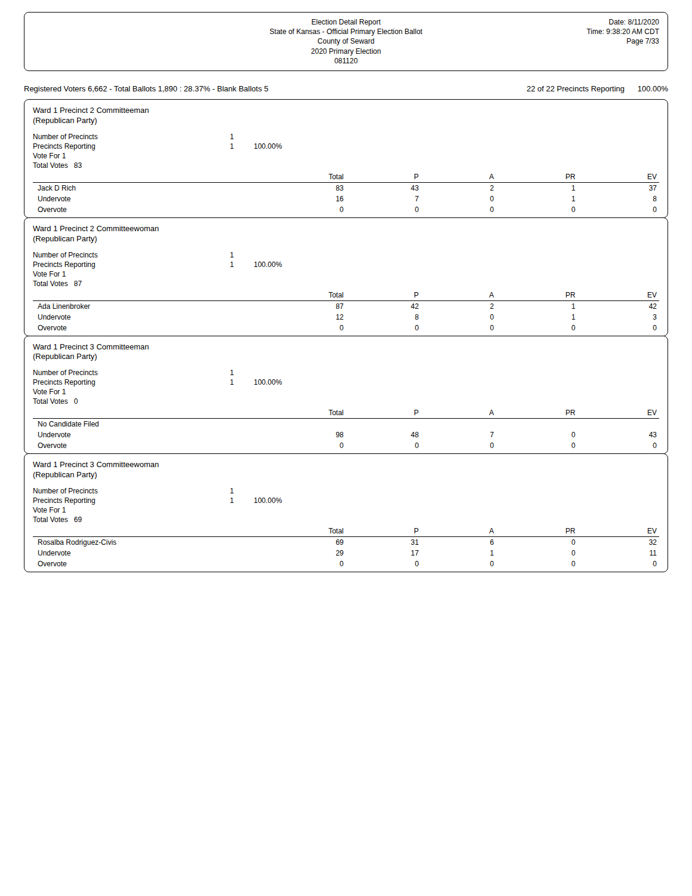Election Detail Report
State of Kansas - Official Primary Election Ballot
County of Seward
2020 Primary Election
081120
Date: 8/11/2020
Time: 9:38:20 AM CDT
Page 7/33
Registered Voters 6,662 - Total Ballots 1,890 : 28.37% - Blank Ballots 5
22 of 22 Precincts Reporting 100.00%
Ward 1 Precinct 2 Committeeman
(Republican Party)
| Number of Precincts | 1 | |
| Precincts Reporting | 1 | 100.00% |
| Vote For 1 | | |
| Total Votes 83 | | |
| | Total | P | A | PR | EV |
| --- | --- | --- | --- | --- | --- |
| Jack D Rich | 83 | 43 | 2 | 1 | 37 |
| Undervote | 16 | 7 | 0 | 1 | 8 |
| Overvote | 0 | 0 | 0 | 0 | 0 |
Ward 1 Precinct 2 Committeewoman
(Republican Party)
| Number of Precincts | 1 | |
| Precincts Reporting | 1 | 100.00% |
| Vote For 1 | | |
| Total Votes 87 | | |
| | Total | P | A | PR | EV |
| --- | --- | --- | --- | --- | --- |
| Ada Linenbroker | 87 | 42 | 2 | 1 | 42 |
| Undervote | 12 | 8 | 0 | 1 | 3 |
| Overvote | 0 | 0 | 0 | 0 | 0 |
Ward 1 Precinct 3 Committeeman
(Republican Party)
| Number of Precincts | 1 | |
| Precincts Reporting | 1 | 100.00% |
| Vote For 1 | | |
| Total Votes 0 | | |
| | Total | P | A | PR | EV |
| --- | --- | --- | --- | --- | --- |
| No Candidate Filed |
| Undervote | 98 | 48 | 7 | 0 | 43 |
| Overvote | 0 | 0 | 0 | 0 | 0 |
Ward 1 Precinct 3 Committeewoman
(Republican Party)
| Number of Precincts | 1 | |
| Precincts Reporting | 1 | 100.00% |
| Vote For 1 | | |
| Total Votes 69 | | |
| | Total | P | A | PR | EV |
| --- | --- | --- | --- | --- | --- |
| Rosalba Rodriguez-Civis | 69 | 31 | 6 | 0 | 32 |
| Undervote | 29 | 17 | 1 | 0 | 11 |
| Overvote | 0 | 0 | 0 | 0 | 0 |